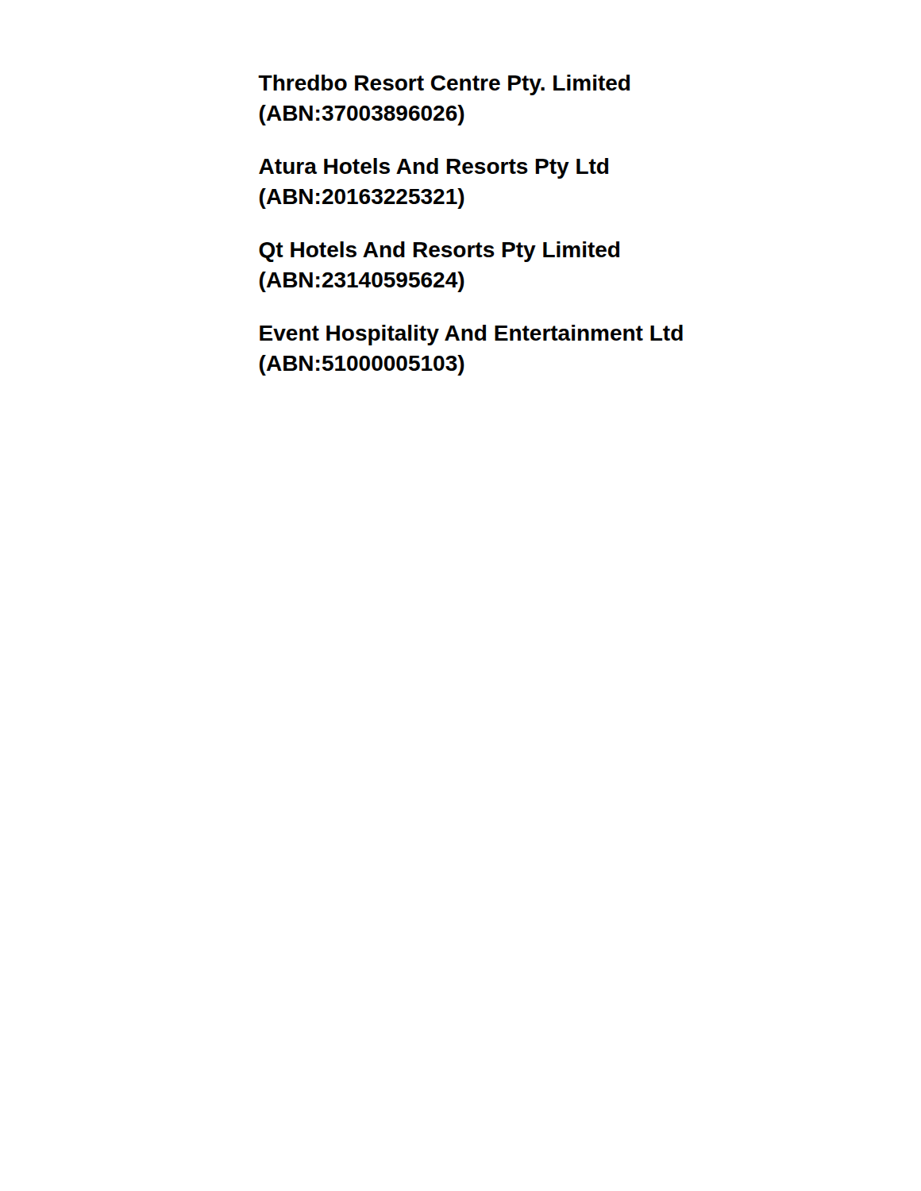Thredbo Resort Centre Pty. Limited (ABN:37003896026)
Atura Hotels And Resorts Pty Ltd (ABN:20163225321)
Qt Hotels And Resorts Pty Limited (ABN:23140595624)
Event Hospitality And Entertainment Ltd (ABN:51000005103)